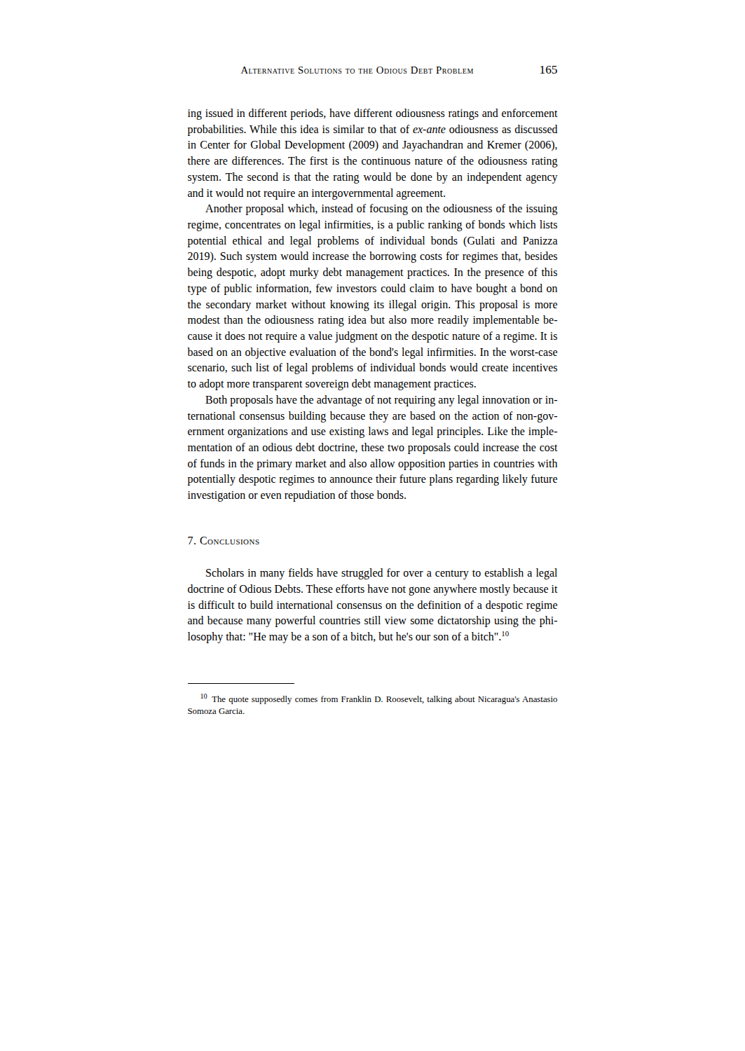Alternative Solutions to the Odious Debt Problem 165
ing issued in different periods, have different odiousness ratings and enforcement probabilities. While this idea is similar to that of ex-ante odiousness as discussed in Center for Global Development (2009) and Jayachandran and Kremer (2006), there are differences. The first is the continuous nature of the odiousness rating system. The second is that the rating would be done by an independent agency and it would not require an intergovernmental agreement.
Another proposal which, instead of focusing on the odiousness of the issuing regime, concentrates on legal infirmities, is a public ranking of bonds which lists potential ethical and legal problems of individual bonds (Gulati and Panizza 2019). Such system would increase the borrowing costs for regimes that, besides being despotic, adopt murky debt management practices. In the presence of this type of public information, few investors could claim to have bought a bond on the secondary market without knowing its illegal origin. This proposal is more modest than the odiousness rating idea but also more readily implementable because it does not require a value judgment on the despotic nature of a regime. It is based on an objective evaluation of the bond's legal infirmities. In the worst-case scenario, such list of legal problems of individual bonds would create incentives to adopt more transparent sovereign debt management practices.
Both proposals have the advantage of not requiring any legal innovation or international consensus building because they are based on the action of non-government organizations and use existing laws and legal principles. Like the implementation of an odious debt doctrine, these two proposals could increase the cost of funds in the primary market and also allow opposition parties in countries with potentially despotic regimes to announce their future plans regarding likely future investigation or even repudiation of those bonds.
7. Conclusions
Scholars in many fields have struggled for over a century to establish a legal doctrine of Odious Debts. These efforts have not gone anywhere mostly because it is difficult to build international consensus on the definition of a despotic regime and because many powerful countries still view some dictatorship using the philosophy that: "He may be a son of a bitch, but he's our son of a bitch".10
10 The quote supposedly comes from Franklin D. Roosevelt, talking about Nicaragua's Anastasio Somoza Garcia.